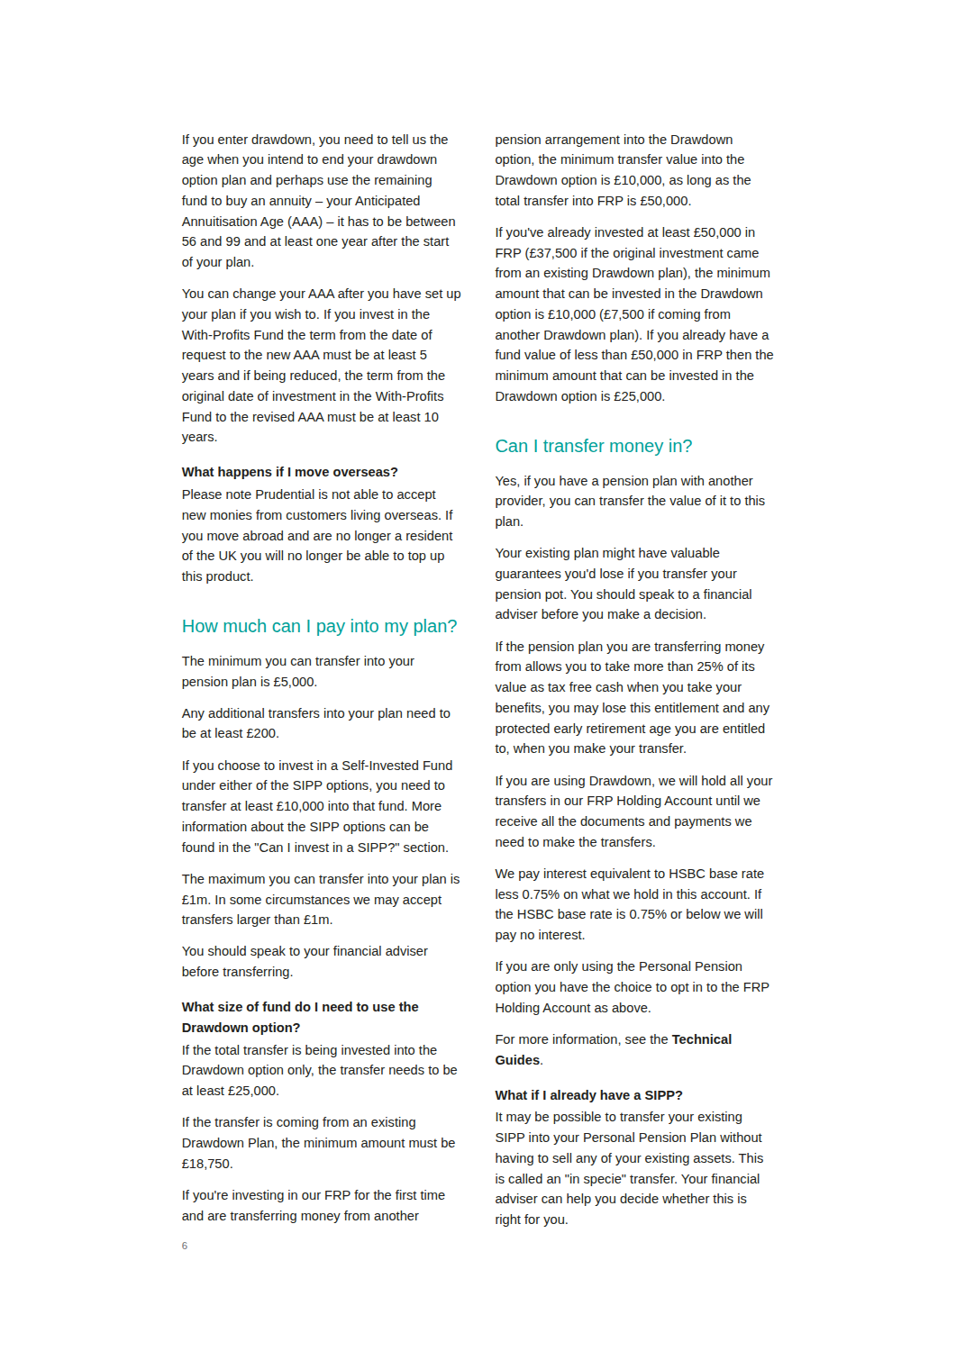If you enter drawdown, you need to tell us the age when you intend to end your drawdown option plan and perhaps use the remaining fund to buy an annuity – your Anticipated Annuitisation Age (AAA) – it has to be between 56 and 99 and at least one year after the start of your plan.
You can change your AAA after you have set up your plan if you wish to. If you invest in the With-Profits Fund the term from the date of request to the new AAA must be at least 5 years and if being reduced, the term from the original date of investment in the With-Profits Fund to the revised AAA must be at least 10 years.
What happens if I move overseas?
Please note Prudential is not able to accept new monies from customers living overseas. If you move abroad and are no longer a resident of the UK you will no longer be able to top up this product.
How much can I pay into my plan?
The minimum you can transfer into your pension plan is £5,000.
Any additional transfers into your plan need to be at least £200.
If you choose to invest in a Self-Invested Fund under either of the SIPP options, you need to transfer at least £10,000 into that fund. More information about the SIPP options can be found in the "Can I invest in a SIPP?" section.
The maximum you can transfer into your plan is £1m. In some circumstances we may accept transfers larger than £1m.
You should speak to your financial adviser before transferring.
What size of fund do I need to use the Drawdown option?
If the total transfer is being invested into the Drawdown option only, the transfer needs to be at least £25,000.
If the transfer is coming from an existing Drawdown Plan, the minimum amount must be £18,750.
If you're investing in our FRP for the first time and are transferring money from another pension arrangement into the Drawdown option, the minimum transfer value into the Drawdown option is £10,000, as long as the total transfer into FRP is £50,000.
If you've already invested at least £50,000 in FRP (£37,500 if the original investment came from an existing Drawdown plan), the minimum amount that can be invested in the Drawdown option is £10,000 (£7,500 if coming from another Drawdown plan). If you already have a fund value of less than £50,000 in FRP then the minimum amount that can be invested in the Drawdown option is £25,000.
Can I transfer money in?
Yes, if you have a pension plan with another provider, you can transfer the value of it to this plan.
Your existing plan might have valuable guarantees you'd lose if you transfer your pension pot. You should speak to a financial adviser before you make a decision.
If the pension plan you are transferring money from allows you to take more than 25% of its value as tax free cash when you take your benefits, you may lose this entitlement and any protected early retirement age you are entitled to, when you make your transfer.
If you are using Drawdown, we will hold all your transfers in our FRP Holding Account until we receive all the documents and payments we need to make the transfers.
We pay interest equivalent to HSBC base rate less 0.75% on what we hold in this account. If the HSBC base rate is 0.75% or below we will pay no interest.
If you are only using the Personal Pension option you have the choice to opt in to the FRP Holding Account as above.
For more information, see the Technical Guides.
What if I already have a SIPP?
It may be possible to transfer your existing SIPP into your Personal Pension Plan without having to sell any of your existing assets. This is called an "in specie" transfer. Your financial adviser can help you decide whether this is right for you.
6